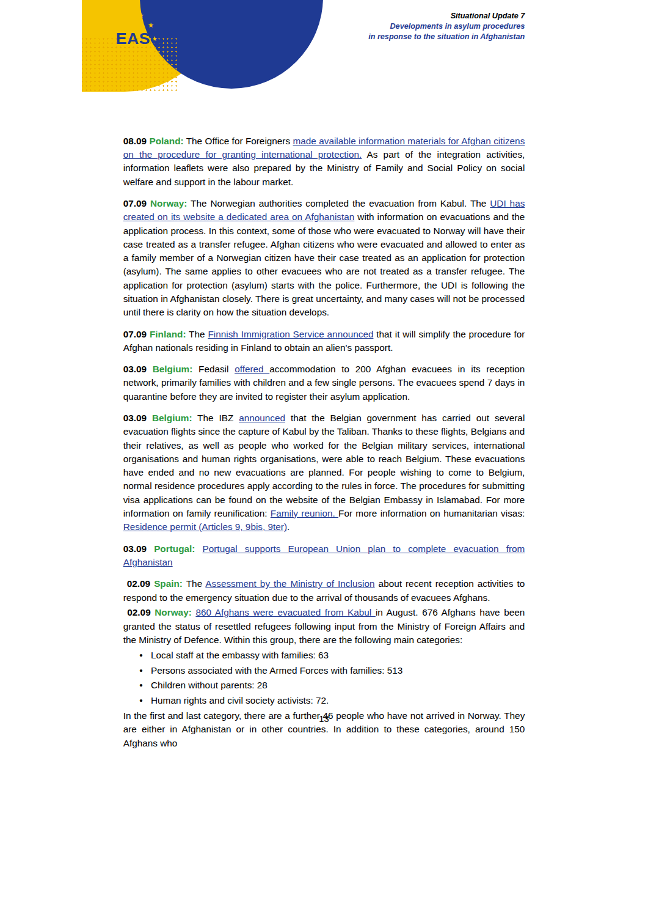★ ★ ★ ★ ★ ★ ★ ★ ★ ★ ★ ★
EASO
Situational Update 7
Developments in asylum procedures
in response to the situation in Afghanistan
08.09 Poland: The Office for Foreigners made available information materials for Afghan citizens on the procedure for granting international protection. As part of the integration activities, information leaflets were also prepared by the Ministry of Family and Social Policy on social welfare and support in the labour market.
07.09 Norway: The Norwegian authorities completed the evacuation from Kabul. The UDI has created on its website a dedicated area on Afghanistan with information on evacuations and the application process. In this context, some of those who were evacuated to Norway will have their case treated as a transfer refugee. Afghan citizens who were evacuated and allowed to enter as a family member of a Norwegian citizen have their case treated as an application for protection (asylum). The same applies to other evacuees who are not treated as a transfer refugee. The application for protection (asylum) starts with the police. Furthermore, the UDI is following the situation in Afghanistan closely. There is great uncertainty, and many cases will not be processed until there is clarity on how the situation develops.
07.09 Finland: The Finnish Immigration Service announced that it will simplify the procedure for Afghan nationals residing in Finland to obtain an alien's passport.
03.09 Belgium: Fedasil offered accommodation to 200 Afghan evacuees in its reception network, primarily families with children and a few single persons. The evacuees spend 7 days in quarantine before they are invited to register their asylum application.
03.09 Belgium: The IBZ announced that the Belgian government has carried out several evacuation flights since the capture of Kabul by the Taliban. Thanks to these flights, Belgians and their relatives, as well as people who worked for the Belgian military services, international organisations and human rights organisations, were able to reach Belgium. These evacuations have ended and no new evacuations are planned. For people wishing to come to Belgium, normal residence procedures apply according to the rules in force. The procedures for submitting visa applications can be found on the website of the Belgian Embassy in Islamabad. For more information on family reunification: Family reunion. For more information on humanitarian visas: Residence permit (Articles 9, 9bis, 9ter).
03.09 Portugal: Portugal supports European Union plan to complete evacuation from Afghanistan
02.09 Spain: The Assessment by the Ministry of Inclusion about recent reception activities to respond to the emergency situation due to the arrival of thousands of evacuees Afghans.
02.09 Norway: 860 Afghans were evacuated from Kabul in August. 676 Afghans have been granted the status of resettled refugees following input from the Ministry of Foreign Affairs and the Ministry of Defence. Within this group, there are the following main categories:
Local staff at the embassy with families: 63
Persons associated with the Armed Forces with families: 513
Children without parents: 28
Human rights and civil society activists: 72.
In the first and last category, there are a further 46 people who have not arrived in Norway. They are either in Afghanistan or in other countries. In addition to these categories, around 150 Afghans who
13